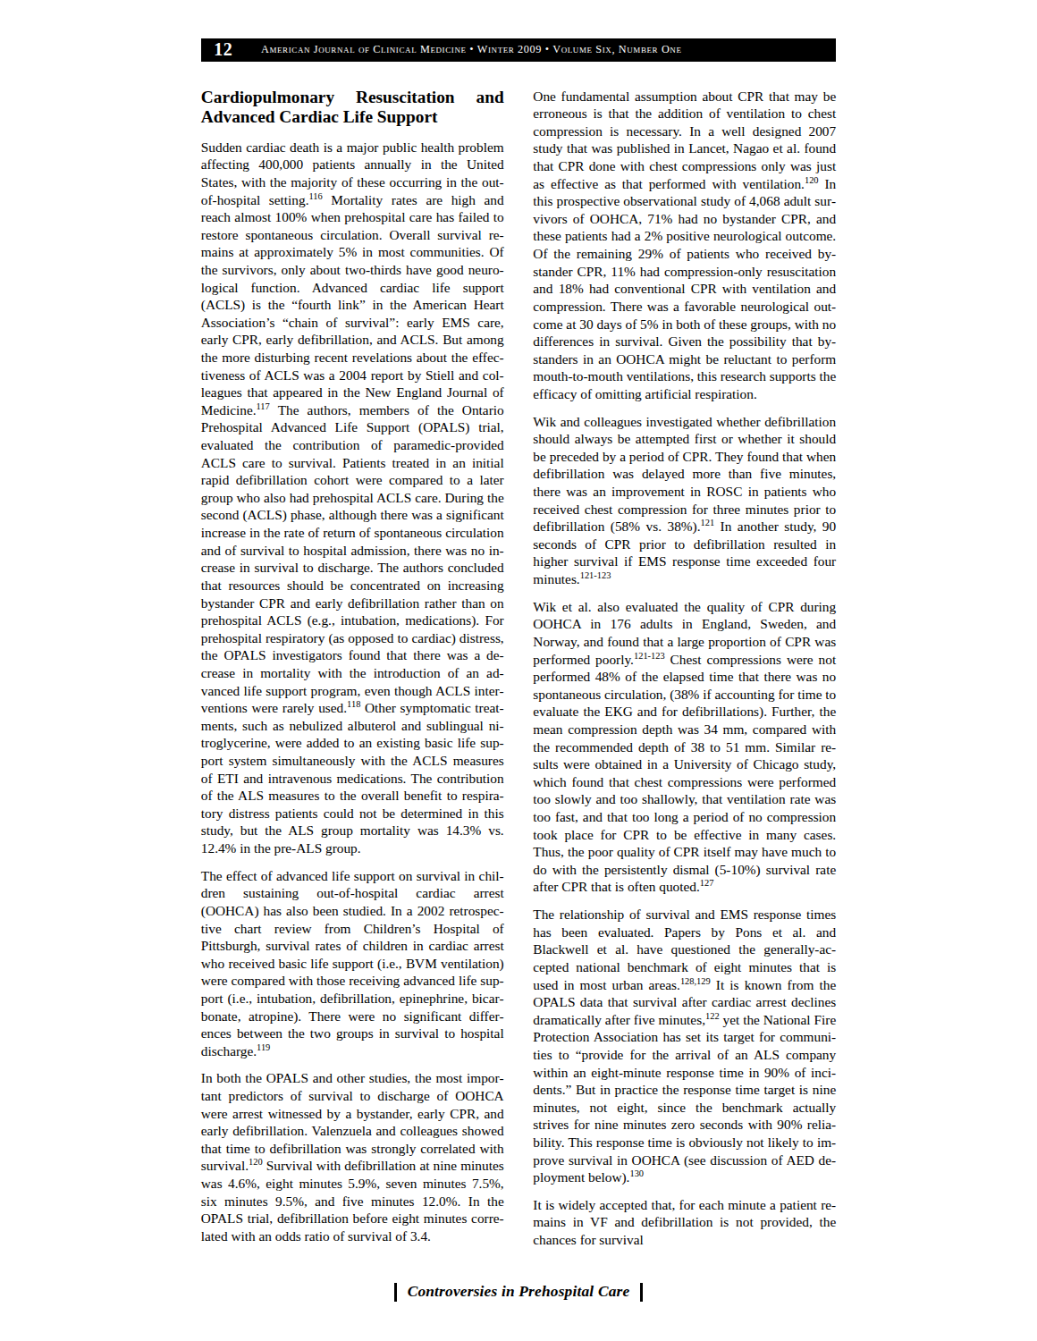12
American Journal of Clinical Medicine • Winter 2009 • Volume Six, Number One
Cardiopulmonary Resuscitation and Advanced Cardiac Life Support
Sudden cardiac death is a major public health problem affecting 400,000 patients annually in the United States, with the majority of these occurring in the out-of-hospital setting.116 Mortality rates are high and reach almost 100% when prehospital care has failed to restore spontaneous circulation. Overall survival remains at approximately 5% in most communities. Of the survivors, only about two-thirds have good neurological function. Advanced cardiac life support (ACLS) is the “fourth link” in the American Heart Association’s “chain of survival”: early EMS care, early CPR, early defibrillation, and ACLS. But among the more disturbing recent revelations about the effectiveness of ACLS was a 2004 report by Stiell and colleagues that appeared in the New England Journal of Medicine.117 The authors, members of the Ontario Prehospital Advanced Life Support (OPALS) trial, evaluated the contribution of paramedic-provided ACLS care to survival. Patients treated in an initial rapid defibrillation cohort were compared to a later group who also had prehospital ACLS care. During the second (ACLS) phase, although there was a significant increase in the rate of return of spontaneous circulation and of survival to hospital admission, there was no increase in survival to discharge. The authors concluded that resources should be concentrated on increasing bystander CPR and early defibrillation rather than on prehospital ACLS (e.g., intubation, medications). For prehospital respiratory (as opposed to cardiac) distress, the OPALS investigators found that there was a decrease in mortality with the introduction of an advanced life support program, even though ACLS interventions were rarely used.118 Other symptomatic treatments, such as nebulized albuterol and sublingual nitroglycerine, were added to an existing basic life support system simultaneously with the ACLS measures of ETI and intravenous medications. The contribution of the ALS measures to the overall benefit to respiratory distress patients could not be determined in this study, but the ALS group mortality was 14.3% vs. 12.4% in the pre-ALS group.
The effect of advanced life support on survival in children sustaining out-of-hospital cardiac arrest (OOHCA) has also been studied. In a 2002 retrospective chart review from Children’s Hospital of Pittsburgh, survival rates of children in cardiac arrest who received basic life support (i.e., BVM ventilation) were compared with those receiving advanced life support (i.e., intubation, defibrillation, epinephrine, bicarbonate, atropine). There were no significant differences between the two groups in survival to hospital discharge.119
In both the OPALS and other studies, the most important predictors of survival to discharge of OOHCA were arrest witnessed by a bystander, early CPR, and early defibrillation. Valenzuela and colleagues showed that time to defibrillation was strongly correlated with survival.120 Survival with defibrillation at nine minutes was 4.6%, eight minutes 5.9%, seven minutes 7.5%, six minutes 9.5%, and five minutes 12.0%. In the OPALS trial, defibrillation before eight minutes correlated with an odds ratio of survival of 3.4.
One fundamental assumption about CPR that may be erroneous is that the addition of ventilation to chest compression is necessary. In a well designed 2007 study that was published in Lancet, Nagao et al. found that CPR done with chest compressions only was just as effective as that performed with ventilation.120 In this prospective observational study of 4,068 adult survivors of OOHCA, 71% had no bystander CPR, and these patients had a 2% positive neurological outcome. Of the remaining 29% of patients who received bystander CPR, 11% had compression-only resuscitation and 18% had conventional CPR with ventilation and compression. There was a favorable neurological outcome at 30 days of 5% in both of these groups, with no differences in survival. Given the possibility that bystanders in an OOHCA might be reluctant to perform mouth-to-mouth ventilations, this research supports the efficacy of omitting artificial respiration.
Wik and colleagues investigated whether defibrillation should always be attempted first or whether it should be preceded by a period of CPR. They found that when defibrillation was delayed more than five minutes, there was an improvement in ROSC in patients who received chest compression for three minutes prior to defibrillation (58% vs. 38%).121 In another study, 90 seconds of CPR prior to defibrillation resulted in higher survival if EMS response time exceeded four minutes.121-123
Wik et al. also evaluated the quality of CPR during OOHCA in 176 adults in England, Sweden, and Norway, and found that a large proportion of CPR was performed poorly.121-123 Chest compressions were not performed 48% of the elapsed time that there was no spontaneous circulation, (38% if accounting for time to evaluate the EKG and for defibrillations). Further, the mean compression depth was 34 mm, compared with the recommended depth of 38 to 51 mm. Similar results were obtained in a University of Chicago study, which found that chest compressions were performed too slowly and too shallowly, that ventilation rate was too fast, and that too long a period of no compression took place for CPR to be effective in many cases. Thus, the poor quality of CPR itself may have much to do with the persistently dismal (5-10%) survival rate after CPR that is often quoted.127
The relationship of survival and EMS response times has been evaluated. Papers by Pons et al. and Blackwell et al. have questioned the generally-accepted national benchmark of eight minutes that is used in most urban areas.128,129 It is known from the OPALS data that survival after cardiac arrest declines dramatically after five minutes,122 yet the National Fire Protection Association has set its target for communities to “provide for the arrival of an ALS company within an eight-minute response time in 90% of incidents.” But in practice the response time target is nine minutes, not eight, since the benchmark actually strives for nine minutes zero seconds with 90% reliability. This response time is obviously not likely to improve survival in OOHCA (see discussion of AED deployment below).130
It is widely accepted that, for each minute a patient remains in VF and defibrillation is not provided, the chances for survival
Controversies in Prehospital Care